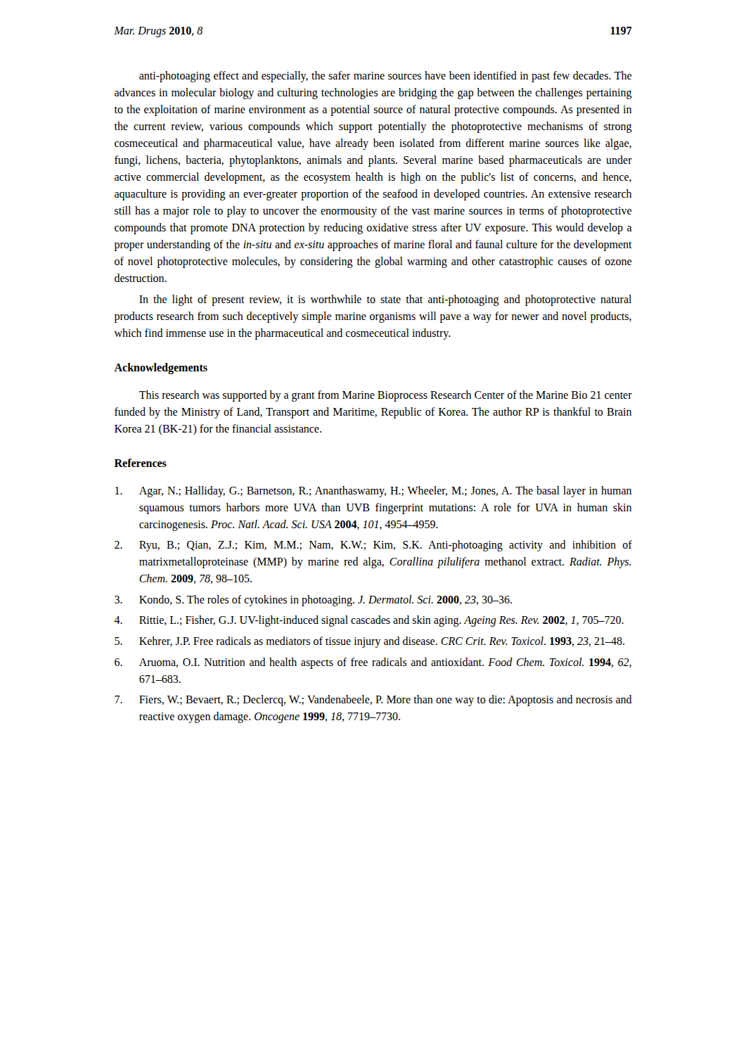Mar. Drugs 2010, 8 1197
anti-photoaging effect and especially, the safer marine sources have been identified in past few decades. The advances in molecular biology and culturing technologies are bridging the gap between the challenges pertaining to the exploitation of marine environment as a potential source of natural protective compounds. As presented in the current review, various compounds which support potentially the photoprotective mechanisms of strong cosmeceutical and pharmaceutical value, have already been isolated from different marine sources like algae, fungi, lichens, bacteria, phytoplanktons, animals and plants. Several marine based pharmaceuticals are under active commercial development, as the ecosystem health is high on the public's list of concerns, and hence, aquaculture is providing an ever-greater proportion of the seafood in developed countries. An extensive research still has a major role to play to uncover the enormousity of the vast marine sources in terms of photoprotective compounds that promote DNA protection by reducing oxidative stress after UV exposure. This would develop a proper understanding of the in-situ and ex-situ approaches of marine floral and faunal culture for the development of novel photoprotective molecules, by considering the global warming and other catastrophic causes of ozone destruction.
In the light of present review, it is worthwhile to state that anti-photoaging and photoprotective natural products research from such deceptively simple marine organisms will pave a way for newer and novel products, which find immense use in the pharmaceutical and cosmeceutical industry.
Acknowledgements
This research was supported by a grant from Marine Bioprocess Research Center of the Marine Bio 21 center funded by the Ministry of Land, Transport and Maritime, Republic of Korea. The author RP is thankful to Brain Korea 21 (BK-21) for the financial assistance.
References
Agar, N.; Halliday, G.; Barnetson, R.; Ananthaswamy, H.; Wheeler, M.; Jones, A. The basal layer in human squamous tumors harbors more UVA than UVB fingerprint mutations: A role for UVA in human skin carcinogenesis. Proc. Natl. Acad. Sci. USA 2004, 101, 4954–4959.
Ryu, B.; Qian, Z.J.; Kim, M.M.; Nam, K.W.; Kim, S.K. Anti-photoaging activity and inhibition of matrixmetalloproteinase (MMP) by marine red alga, Corallina pilulifera methanol extract. Radiat. Phys. Chem. 2009, 78, 98–105.
Kondo, S. The roles of cytokines in photoaging. J. Dermatol. Sci. 2000, 23, 30–36.
Rittie, L.; Fisher, G.J. UV-light-induced signal cascades and skin aging. Ageing Res. Rev. 2002, 1, 705–720.
Kehrer, J.P. Free radicals as mediators of tissue injury and disease. CRC Crit. Rev. Toxicol. 1993, 23, 21–48.
Aruoma, O.I. Nutrition and health aspects of free radicals and antioxidant. Food Chem. Toxicol. 1994, 62, 671–683.
Fiers, W.; Bevaert, R.; Declercq, W.; Vandenabeele, P. More than one way to die: Apoptosis and necrosis and reactive oxygen damage. Oncogene 1999, 18, 7719–7730.